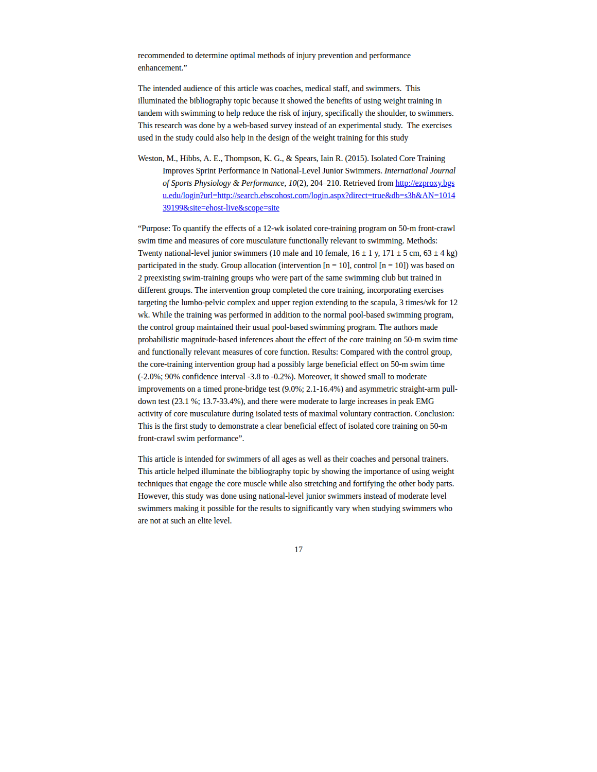recommended to determine optimal methods of injury prevention and performance enhancement.”
The intended audience of this article was coaches, medical staff, and swimmers. This illuminated the bibliography topic because it showed the benefits of using weight training in tandem with swimming to help reduce the risk of injury, specifically the shoulder, to swimmers. This research was done by a web-based survey instead of an experimental study. The exercises used in the study could also help in the design of the weight training for this study
Weston, M., Hibbs, A. E., Thompson, K. G., & Spears, Iain R. (2015). Isolated Core Training Improves Sprint Performance in National-Level Junior Swimmers. International Journal of Sports Physiology & Performance, 10(2), 204–210. Retrieved from http://ezproxy.bgsu.edu/login?url=http://search.ebscohost.com/login.aspx?direct=true&db=s3h&AN=101439199&site=ehost-live&scope=site
“Purpose: To quantify the effects of a 12-wk isolated core-training program on 50-m front-crawl swim time and measures of core musculature functionally relevant to swimming. Methods: Twenty national-level junior swimmers (10 male and 10 female, 16 ± 1 y, 171 ± 5 cm, 63 ± 4 kg) participated in the study. Group allocation (intervention [n = 10], control [n = 10]) was based on 2 preexisting swim-training groups who were part of the same swimming club but trained in different groups. The intervention group completed the core training, incorporating exercises targeting the lumbo-pelvic complex and upper region extending to the scapula, 3 times/wk for 12 wk. While the training was performed in addition to the normal pool-based swimming program, the control group maintained their usual pool-based swimming program. The authors made probabilistic magnitude-based inferences about the effect of the core training on 50-m swim time and functionally relevant measures of core function. Results: Compared with the control group, the core-training intervention group had a possibly large beneficial effect on 50-m swim time (-2.0%; 90% confidence interval -3.8 to -0.2%). Moreover, it showed small to moderate improvements on a timed prone-bridge test (9.0%; 2.1-16.4%) and asymmetric straight-arm pull-down test (23.1 %; 13.7-33.4%), and there were moderate to large increases in peak EMG activity of core musculature during isolated tests of maximal voluntary contraction. Conclusion: This is the first study to demonstrate a clear beneficial effect of isolated core training on 50-m front-crawl swim performance”.
This article is intended for swimmers of all ages as well as their coaches and personal trainers. This article helped illuminate the bibliography topic by showing the importance of using weight techniques that engage the core muscle while also stretching and fortifying the other body parts. However, this study was done using national-level junior swimmers instead of moderate level swimmers making it possible for the results to significantly vary when studying swimmers who are not at such an elite level.
17